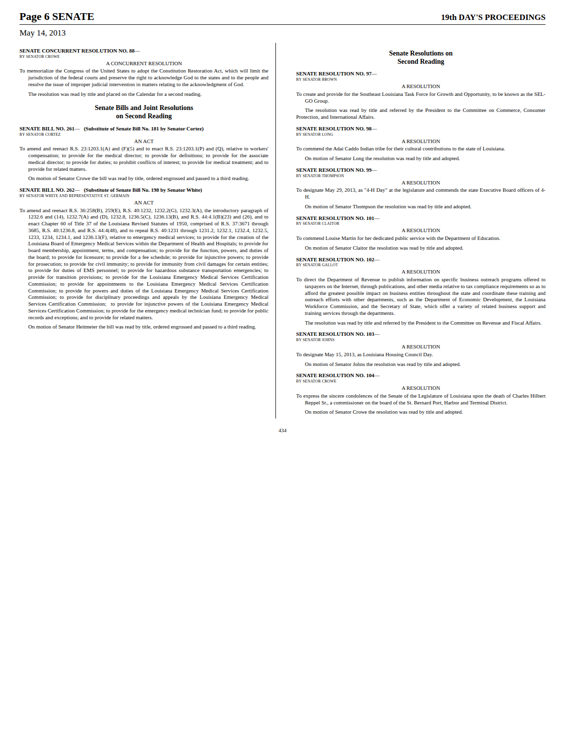Page 6 SENATE
19th DAY'S PROCEEDINGS
May 14, 2013
SENATE CONCURRENT RESOLUTION NO. 88—
BY SENATOR CROWE
A CONCURRENT RESOLUTION
To memorialize the Congress of the United States to adopt the Constitution Restoration Act, which will limit the jurisdiction of the federal courts and preserve the right to acknowledge God to the states and to the people and resolve the issue of improper judicial intervention in matters relating to the acknowledgment of God.
The resolution was read by title and placed on the Calendar for a second reading.
Senate Bills and Joint Resolutions
on Second Reading
SENATE BILL NO. 261— (Substitute of Senate Bill No. 181 by Senator Cortez)
BY SENATOR CORTEZ
AN ACT
To amend and reenact R.S. 23:1203.1(A) and (F)(5) and to enact R.S. 23:1203.1(P) and (Q), relative to workers' compensation; to provide for the medical director; to provide for definitions; to provide for the associate medical director; to provide for duties; to prohibit conflicts of interest; to provide for medical treatment; and to provide for related matters.
On motion of Senator Crowe the bill was read by title, ordered engrossed and passed to a third reading.
SENATE BILL NO. 262— (Substitute of Senate Bill No. 198 by Senator White)
BY SENATOR WHITE AND REPRESENTATIVE ST. GERMAIN
AN ACT
To amend and reenact R.S. 36:258(B), 259(E), R.S. 40:1232, 1232.2(G), 1232.3(A), the introductory paragraph of 1232.6 and (14), 1232.7(A) and (D), 1232.8, 1236.5(C), 1236.13(B), and R.S. 44:4.1(B)(23) and (26), and to enact Chapter 60 of Title 37 of the Louisiana Revised Statutes of 1950, comprised of R.S. 37:3671 through 3685, R.S. 40:1236.8, and R.S. 44:4(48), and to repeal R.S. 40:1231 through 1231.2, 1232.1, 1232.4, 1232.5, 1233, 1234, 1234.1, and 1236.13(F), relative to emergency medical services; to provide for the creation of the Louisiana Board of Emergency Medical Services within the Department of Health and Hospitals; to provide for board membership, appointment, terms, and compensation; to provide for the function, powers, and duties of the board; to provide for licensure; to provide for a fee schedule; to provide for injunctive powers; to provide for prosecution; to provide for civil immunity; to provide for immunity from civil damages for certain entities; to provide for duties of EMS personnel; to provide for hazardous substance transportation emergencies; to provide for transition provisions; to provide for the Louisiana Emergency Medical Services Certification Commission; to provide for appointments to the Louisiana Emergency Medical Services Certification Commission; to provide for powers and duties of the Louisiana Emergency Medical Services Certification Commission; to provide for disciplinary proceedings and appeals by the Louisiana Emergency Medical Services Certification Commission; to provide for injunctive powers of the Louisiana Emergency Medical Services Certification Commission; to provide for the emergency medical technician fund; to provide for public records and exceptions; and to provide for related matters.
On motion of Senator Heitmeier the bill was read by title, ordered engrossed and passed to a third reading.
Senate Resolutions on
Second Reading
SENATE RESOLUTION NO. 97—
BY SENATOR BROWN
A RESOLUTION
To create and provide for the Southeast Louisiana Task Force for Growth and Opportunity, to be known as the SEL-GO Group.
The resolution was read by title and referred by the President to the Committee on Commerce, Consumer Protection, and International Affairs.
SENATE RESOLUTION NO. 98—
BY SENATOR LONG
A RESOLUTION
To commend the Adai Caddo Indian tribe for their cultural contributions to the state of Louisiana.
On motion of Senator Long the resolution was read by title and adopted.
SENATE RESOLUTION NO. 99—
BY SENATOR THOMPSON
A RESOLUTION
To designate May 29, 2013, as "4-H Day" at the legislature and commends the state Executive Board officers of 4-H.
On motion of Senator Thompson the resolution was read by title and adopted.
SENATE RESOLUTION NO. 101—
BY SENATOR CLAITOR
A RESOLUTION
To commend Louise Martin for her dedicated public service with the Department of Education.
On motion of Senator Claitor the resolution was read by title and adopted.
SENATE RESOLUTION NO. 102—
BY SENATOR GALLOT
A RESOLUTION
To direct the Department of Revenue to publish information on specific business outreach programs offered to taxpayers on the Internet, through publications, and other media relative to tax compliance requirements so as to afford the greatest possible impact on business entities throughout the state and coordinate these training and outreach efforts with other departments, such as the Department of Economic Development, the Louisiana Workforce Commission, and the Secretary of State, which offer a variety of related business support and training services through the departments.
The resolution was read by title and referred by the President to the Committee on Revenue and Fiscal Affairs.
SENATE RESOLUTION NO. 103—
BY SENATOR JOHNS
A RESOLUTION
To designate May 15, 2013, as Louisiana Housing Council Day.
On motion of Senator Johns the resolution was read by title and adopted.
SENATE RESOLUTION NO. 104—
BY SENATOR CROWE
A RESOLUTION
To express the sincere condolences of the Senate of the Legislature of Louisiana upon the death of Charles Hilbert Reppel Sr., a commissioner on the board of the St. Bernard Port, Harbor and Terminal District.
On motion of Senator Crowe the resolution was read by title and adopted.
434